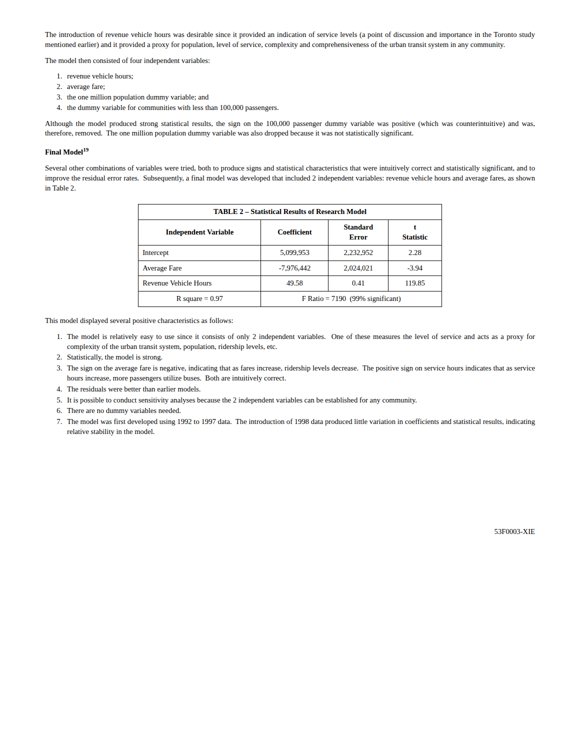The introduction of revenue vehicle hours was desirable since it provided an indication of service levels (a point of discussion and importance in the Toronto study mentioned earlier) and it provided a proxy for population, level of service, complexity and comprehensiveness of the urban transit system in any community.
The model then consisted of four independent variables:
revenue vehicle hours;
average fare;
the one million population dummy variable; and
the dummy variable for communities with less than 100,000 passengers.
Although the model produced strong statistical results, the sign on the 100,000 passenger dummy variable was positive (which was counterintuitive) and was, therefore, removed. The one million population dummy variable was also dropped because it was not statistically significant.
Final Model19
Several other combinations of variables were tried, both to produce signs and statistical characteristics that were intuitively correct and statistically significant, and to improve the residual error rates. Subsequently, a final model was developed that included 2 independent variables: revenue vehicle hours and average fares, as shown in Table 2.
TABLE 2 – Statistical Results of Research Model
| Independent Variable | Coefficient | Standard Error | t Statistic |
| --- | --- | --- | --- |
| Intercept | 5,099,953 | 2,232,952 | 2.28 |
| Average Fare | -7,976,442 | 2,024,021 | -3.94 |
| Revenue Vehicle Hours | 49.58 | 0.41 | 119.85 |
| R square = 0.97 | F Ratio = 7190 (99% significant) |
This model displayed several positive characteristics as follows:
The model is relatively easy to use since it consists of only 2 independent variables. One of these measures the level of service and acts as a proxy for complexity of the urban transit system, population, ridership levels, etc.
Statistically, the model is strong.
The sign on the average fare is negative, indicating that as fares increase, ridership levels decrease. The positive sign on service hours indicates that as service hours increase, more passengers utilize buses. Both are intuitively correct.
The residuals were better than earlier models.
It is possible to conduct sensitivity analyses because the 2 independent variables can be established for any community.
There are no dummy variables needed.
The model was first developed using 1992 to 1997 data. The introduction of 1998 data produced little variation in coefficients and statistical results, indicating relative stability in the model.
53F0003-XIE